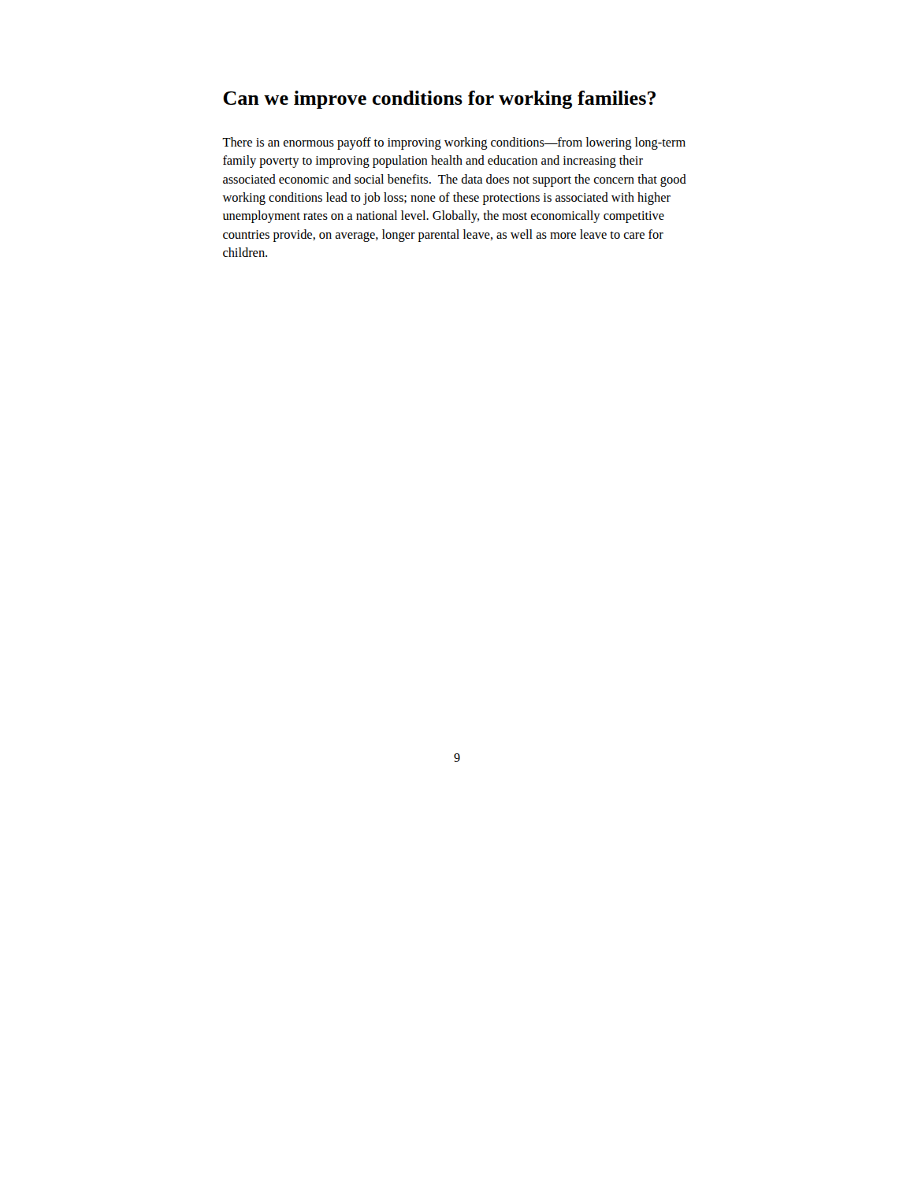Can we improve conditions for working families?
There is an enormous payoff to improving working conditions—from lowering long-term family poverty to improving population health and education and increasing their associated economic and social benefits. The data does not support the concern that good working conditions lead to job loss; none of these protections is associated with higher unemployment rates on a national level. Globally, the most economically competitive countries provide, on average, longer parental leave, as well as more leave to care for children.
9